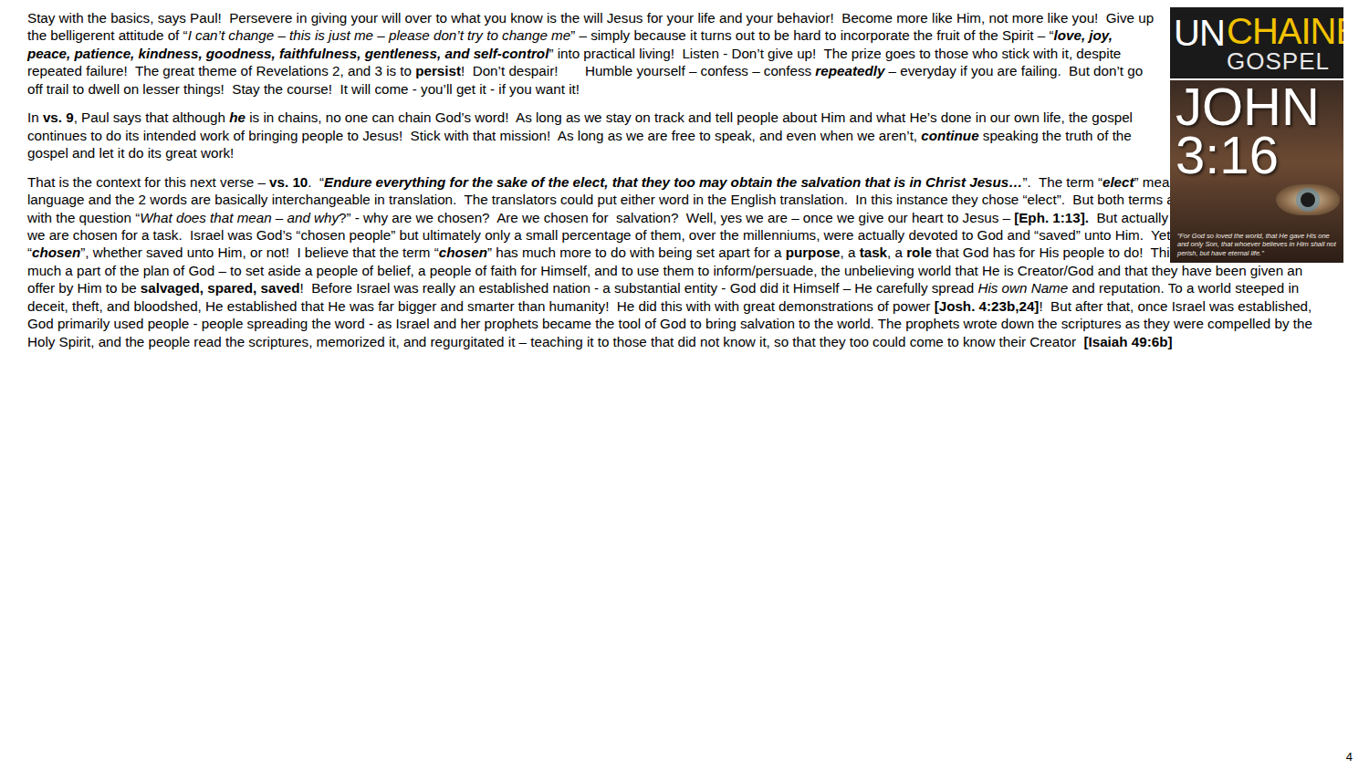UN CHAINED GOSPEL
JOHN
3:16 “For God so loved the world, that He gave His one and only Son, that whoever believes in Him shall not perish, but have eternal life.”
Stay with the basics, says Paul! Persevere in giving your will over to what you know is the will Jesus for your life and your behavior! Become more like Him, not more like you! Give up the belligerent attitude of “I can’t change – this is just me – please don’t try to change me” – simply because it turns out to be hard to incorporate the fruit of the Spirit – “love, joy, peace, patience, kindness, goodness, faithfulness, gentleness, and self-control” into practical living! Listen - Don’t give up! The prize goes to those who stick with it, despite repeated failure! The great theme of Revelations 2, and 3 is to persist! Don’t despair! Humble yourself – confess – confess repeatedly – everyday if you are failing. But don’t go off trail to dwell on lesser things! Stay the course! It will come - you’ll get it - if you want it!
In vs. 9, Paul says that although he is in chains, no one can chain God’s word! As long as we stay on track and tell people about Him and what He’s done in our own life, the gospel continues to do its intended work of bringing people to Jesus! Stick with that mission! As long as we are free to speak, and even when we aren’t, continue speaking the truth of the gospel and let it do its great work!
That is the context for this next verse – vs. 10. “Endure everything for the sake of the elect, that they too may obtain the salvation that is in Christ Jesus…”. The term “elect” means “chosen” in the original language and the 2 words are basically interchangeable in translation. The translators could put either word in the English translation. In this instance they chose “elect”. But both terms are completely intertwined with the question “What does that mean – and why?” - why are we chosen? Are we chosen for salvation? Well, yes we are – once we give our heart to Jesus – [Eph. 1:13]. But actually more to the point is that we are chosen for a task. Israel was God’s “chosen people” but ultimately only a small percentage of them, over the millenniums, were actually devoted to God and “saved” unto Him. Yet they were all still God’s “chosen”, whether saved unto Him, or not! I believe that the term “chosen” has much more to do with being set apart for a purpose, a task, a role that God has for His people to do! This has always been very much a part of the plan of God – to set aside a people of belief, a people of faith for Himself, and to use them to inform/persuade, the unbelieving world that He is Creator/God and that they have been given an offer by Him to be salvaged, spared, saved! Before Israel was really an established nation - a substantial entity - God did it Himself – He carefully spread His own Name and reputation. To a world steeped in deceit, theft, and bloodshed, He established that He was far bigger and smarter than humanity! He did this with with great demonstrations of power [Josh. 4:23b,24]! But after that, once Israel was established, God primarily used people - people spreading the word - as Israel and her prophets became the tool of God to bring salvation to the world. The prophets wrote down the scriptures as they were compelled by the Holy Spirit, and the people read the scriptures, memorized it, and regurgitated it – teaching it to those that did not know it, so that they too could come to know their Creator [Isaiah 49:6b]
4